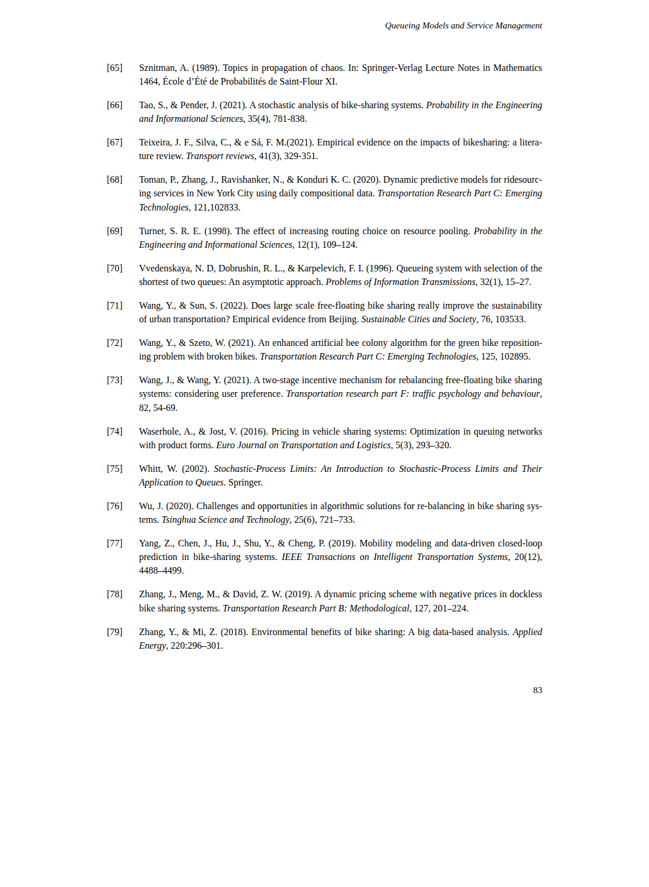Queueing Models and Service Management
Sznitman, A. (1989). Topics in propagation of chaos. In: Springer-Verlag Lecture Notes in Mathematics 1464, École d’Été de Probabilités de Saint-Flour XI.
Tao, S., & Pender, J. (2021). A stochastic analysis of bike-sharing systems. Probability in the Engineering and Informational Sciences, 35(4), 781-838.
Teixeira, J. F., Silva, C., & e Sá, F. M.(2021). Empirical evidence on the impacts of bikesharing: a literature review. Transport reviews, 41(3), 329-351.
Toman, P., Zhang, J., Ravishanker, N., & Konduri K. C. (2020). Dynamic predictive models for ridesourcing services in New York City using daily compositional data. Transportation Research Part C: Emerging Technologies, 121,102833.
Turner, S. R. E. (1998). The effect of increasing routing choice on resource pooling. Probability in the Engineering and Informational Sciences, 12(1), 109–124.
Vvedenskaya, N. D, Dobrushin, R. L., & Karpelevich, F. I. (1996). Queueing system with selection of the shortest of two queues: An asymptotic approach. Problems of Information Transmissions, 32(1), 15–27.
Wang, Y., & Sun, S. (2022). Does large scale free-floating bike sharing really improve the sustainability of urban transportation? Empirical evidence from Beijing. Sustainable Cities and Society, 76, 103533.
Wang, Y., & Szeto, W. (2021). An enhanced artificial bee colony algorithm for the green bike repositioning problem with broken bikes. Transportation Research Part C: Emerging Technologies, 125, 102895.
Wang, J., & Wang, Y. (2021). A two-stage incentive mechanism for rebalancing free-floating bike sharing systems: considering user preference. Transportation research part F: traffic psychology and behaviour, 82, 54-69.
Waserhole, A., & Jost, V. (2016). Pricing in vehicle sharing systems: Optimization in queuing networks with product forms. Euro Journal on Transportation and Logistics, 5(3), 293–320.
Whitt, W. (2002). Stochastic-Process Limits: An Introduction to Stochastic-Process Limits and Their Application to Queues. Springer.
Wu, J. (2020). Challenges and opportunities in algorithmic solutions for re-balancing in bike sharing systems. Tsinghua Science and Technology, 25(6), 721–733.
Yang, Z., Chen, J., Hu, J., Shu, Y., & Cheng, P. (2019). Mobility modeling and data-driven closed-loop prediction in bike-sharing systems. IEEE Transactions on Intelligent Transportation Systems, 20(12), 4488–4499.
Zhang, J., Meng, M., & David, Z. W. (2019). A dynamic pricing scheme with negative prices in dockless bike sharing systems. Transportation Research Part B: Methodological, 127, 201–224.
Zhang, Y., & Mi, Z. (2018). Environmental benefits of bike sharing: A big data-based analysis. Applied Energy, 220:296–301.
83